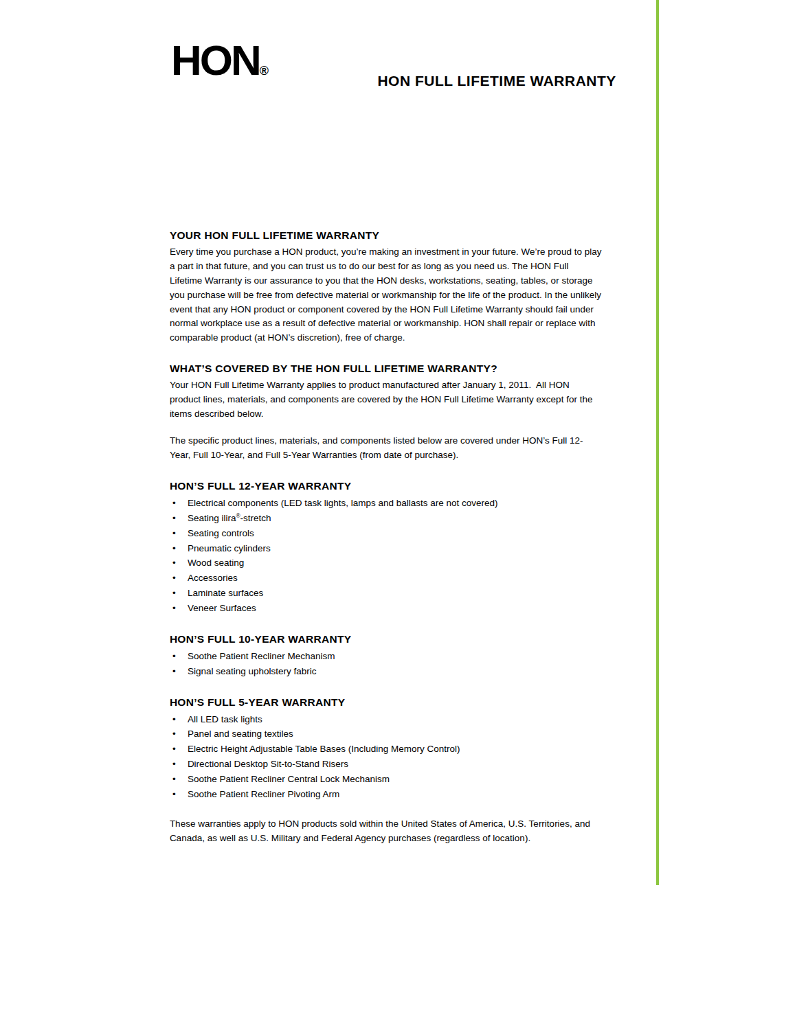HON®
HON FULL LIFETIME WARRANTY
Your HON Full Lifetime Warranty
Every time you purchase a HON product, you’re making an investment in your future. We’re proud to play a part in that future, and you can trust us to do our best for as long as you need us. The HON Full Lifetime Warranty is our assurance to you that the HON desks, workstations, seating, tables, or storage you purchase will be free from defective material or workmanship for the life of the product. In the unlikely event that any HON product or component covered by the HON Full Lifetime Warranty should fail under normal workplace use as a result of defective material or workmanship. HON shall repair or replace with comparable product (at HON’s discretion), free of charge.
What’s Covered by the HON Full Lifetime Warranty?
Your HON Full Lifetime Warranty applies to product manufactured after January 1, 2011. All HON product lines, materials, and components are covered by the HON Full Lifetime Warranty except for the items described below.
The specific product lines, materials, and components listed below are covered under HON’s Full 12-Year, Full 10-Year, and Full 5-Year Warranties (from date of purchase).
HON’s Full 12-Year Warranty
Electrical components (LED task lights, lamps and ballasts are not covered)
Seating ilira®-stretch
Seating controls
Pneumatic cylinders
Wood seating
Accessories
Laminate surfaces
Veneer Surfaces
HON’s Full 10-Year Warranty
Soothe Patient Recliner Mechanism
Signal seating upholstery fabric
HON’s Full 5-Year Warranty
All LED task lights
Panel and seating textiles
Electric Height Adjustable Table Bases (Including Memory Control)
Directional Desktop Sit-to-Stand Risers
Soothe Patient Recliner Central Lock Mechanism
Soothe Patient Recliner Pivoting Arm
These warranties apply to HON products sold within the United States of America, U.S. Territories, and Canada, as well as U.S. Military and Federal Agency purchases (regardless of location).